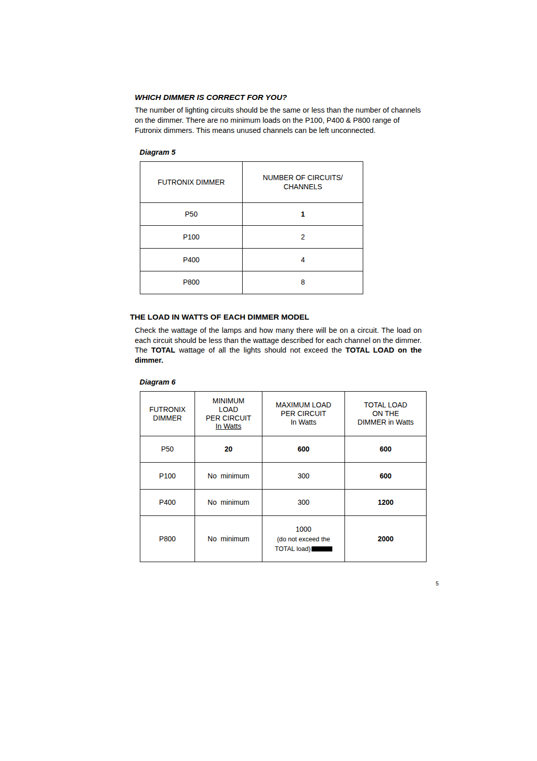WHICH DIMMER IS CORRECT FOR YOU?
The number of lighting circuits should be the same or less than the number of channels on the dimmer. There are no minimum loads on the P100, P400 & P800 range of Futronix dimmers. This means unused channels can be left unconnected.
Diagram 5
| FUTRONIX DIMMER | NUMBER OF CIRCUITS/ CHANNELS |
| --- | --- |
| P50 | 1 |
| P100 | 2 |
| P400 | 4 |
| P800 | 8 |
THE LOAD IN WATTS OF EACH DIMMER MODEL
Check the wattage of the lamps and how many there will be on a circuit. The load on each circuit should be less than the wattage described for each channel on the dimmer. The TOTAL wattage of all the lights should not exceed the TOTAL LOAD on the dimmer.
Diagram 6
| FUTRONIX DIMMER | MINIMUM LOAD PER CIRCUIT In Watts | MAXIMUM LOAD PER CIRCUIT In Watts | TOTAL LOAD ON THE DIMMER in Watts |
| --- | --- | --- | --- |
| P50 | 20 | 600 | 600 |
| P100 | No minimum | 300 | 600 |
| P400 | No minimum | 300 | 1200 |
| P800 | No minimum | 1000 (do not exceed the TOTAL load) | 2000 |
5